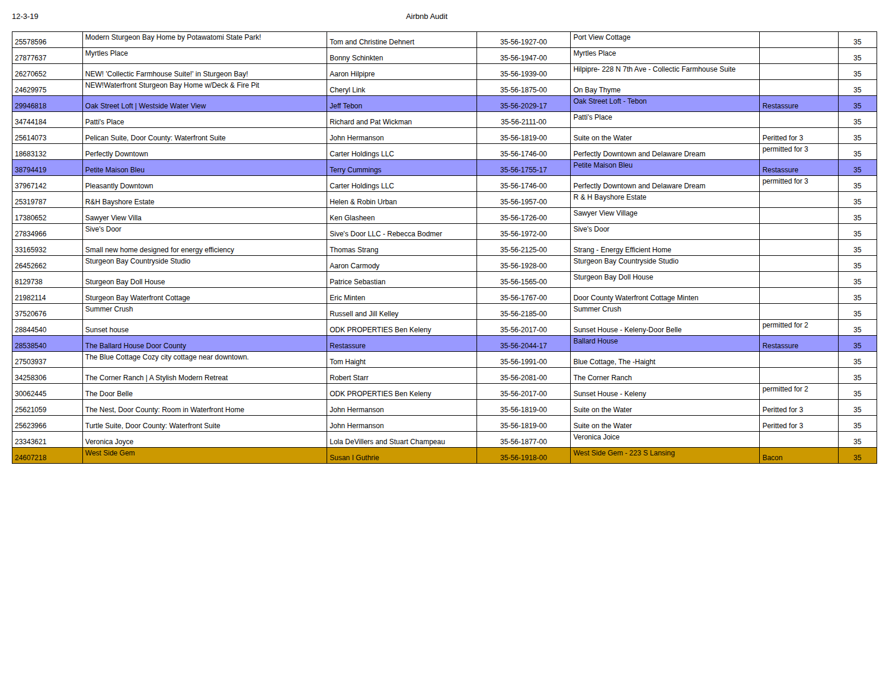12-3-19
Airbnb Audit
| 25578596 | Modern Sturgeon Bay Home by Potawatomi State Park! | Tom and Christine Dehnert | 35-56-1927-00 | Port View Cottage | | 35 |
| 27877637 | Myrtles Place | Bonny Schinkten | 35-56-1947-00 | Myrtles Place | | 35 |
| 26270652 | NEW! 'Collectic Farmhouse Suite!' in Sturgeon Bay! | Aaron Hilpipre | 35-56-1939-00 | Hilpipre- 228 N 7th Ave - Collectic Farmhouse Suite | | 35 |
| 24629975 | NEW!Waterfront Sturgeon Bay Home w/Deck & Fire Pit | Cheryl Link | 35-56-1875-00 | On Bay Thyme | | 35 |
| 29946818 | Oak Street Loft / Westside Water View | Jeff Tebon | 35-56-2029-17 | Oak Street Loft - Tebon | Restassure | 35 |
| 34744184 | Patti's Place | Richard and Pat Wickman | 35-56-2111-00 | Patti's Place | | 35 |
| 25614073 | Pelican Suite, Door County: Waterfront Suite | John Hermanson | 35-56-1819-00 | Suite on the Water | Peritted for 3 | 35 |
| 18683132 | Perfectly Downtown | Carter Holdings LLC | 35-56-1746-00 | Perfectly Downtown and Delaware Dream | permitted for 3 | 35 |
| 38794419 | Petite Maison Bleu | Terry Cummings | 35-56-1755-17 | Petite Maison Bleu | Restassure | 35 |
| 37967142 | Pleasantly Downtown | Carter Holdings LLC | 35-56-1746-00 | Perfectly Downtown and Delaware Dream | permitted for 3 | 35 |
| 25319787 | R&H Bayshore Estate | Helen & Robin Urban | 35-56-1957-00 | R & H Bayshore Estate | | 35 |
| 17380652 | Sawyer View Villa | Ken Glasheen | 35-56-1726-00 | Sawyer View Village | | 35 |
| 27834966 | Sive's Door | Sive's Door LLC - Rebecca Bodmer | 35-56-1972-00 | Sive's Door | | 35 |
| 33165932 | Small new home designed for energy efficiency | Thomas Strang | 35-56-2125-00 | Strang - Energy Efficient Home | | 35 |
| 26452662 | Sturgeon Bay Countryside Studio | Aaron Carmody | 35-56-1928-00 | Sturgeon Bay Countryside Studio | | 35 |
| 8129738 | Sturgeon Bay Doll House | Patrice Sebastian | 35-56-1565-00 | Sturgeon Bay Doll House | | 35 |
| 21982114 | Sturgeon Bay Waterfront Cottage | Eric Minten | 35-56-1767-00 | Door County Waterfront Cottage Minten | | 35 |
| 37520676 | Summer Crush | Russell and Jill Kelley | 35-56-2185-00 | Summer Crush | | 35 |
| 28844540 | Sunset house | ODK PROPERTIES Ben Keleny | 35-56-2017-00 | Sunset House - Keleny-Door Belle | permitted for 2 | 35 |
| 28538540 | The Ballard House Door County | Restassure | 35-56-2044-17 | Ballard House | Restassure | 35 |
| 27503937 | The Blue Cottage Cozy city cottage near downtown. | Tom Haight | 35-56-1991-00 | Blue Cottage, The -Haight | | 35 |
| 34258306 | The Corner Ranch / A Stylish Modern Retreat | Robert Starr | 35-56-2081-00 | The Corner Ranch | | 35 |
| 30062445 | The Door Belle | ODK PROPERTIES Ben Keleny | 35-56-2017-00 | Sunset House - Keleny | permitted for 2 | 35 |
| 25621059 | The Nest, Door County: Room in Waterfront Home | John Hermanson | 35-56-1819-00 | Suite on the Water | Peritted for 3 | 35 |
| 25623966 | Turtle Suite, Door County: Waterfront Suite | John Hermanson | 35-56-1819-00 | Suite on the Water | Peritted for 3 | 35 |
| 23343621 | Veronica Joyce | Lola DeVillers and Stuart Champeau | 35-56-1877-00 | Veronica Joice | | 35 |
| 24607218 | West Side Gem | Susan I Guthrie | 35-56-1918-00 | West Side Gem - 223 S Lansing | Bacon | 35 |